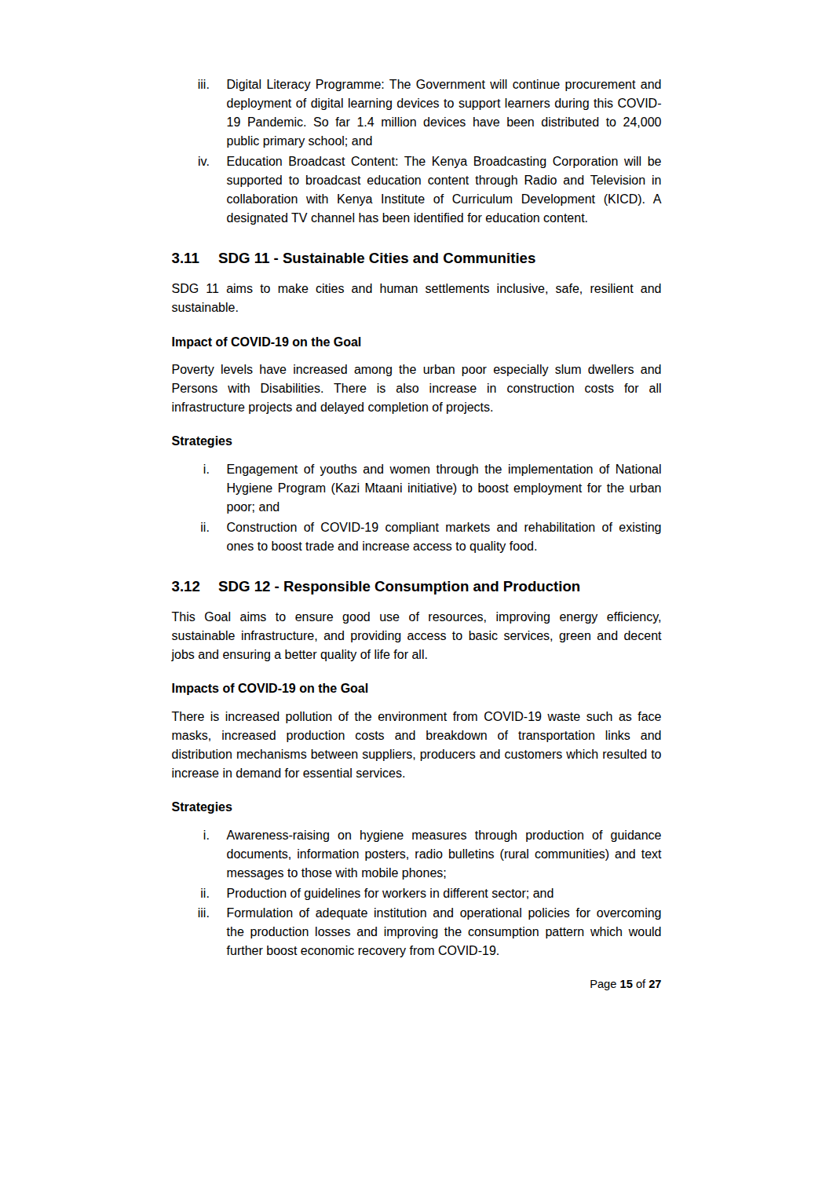Digital Literacy Programme: The Government will continue procurement and deployment of digital learning devices to support learners during this COVID-19 Pandemic. So far 1.4 million devices have been distributed to 24,000 public primary school; and
Education Broadcast Content: The Kenya Broadcasting Corporation will be supported to broadcast education content through Radio and Television in collaboration with Kenya Institute of Curriculum Development (KICD). A designated TV channel has been identified for education content.
3.11 SDG 11 - Sustainable Cities and Communities
SDG 11 aims to make cities and human settlements inclusive, safe, resilient and sustainable.
Impact of COVID-19 on the Goal
Poverty levels have increased among the urban poor especially slum dwellers and Persons with Disabilities. There is also increase in construction costs for all infrastructure projects and delayed completion of projects.
Strategies
Engagement of youths and women through the implementation of National Hygiene Program (Kazi Mtaani initiative) to boost employment for the urban poor; and
Construction of COVID-19 compliant markets and rehabilitation of existing ones to boost trade and increase access to quality food.
3.12 SDG 12 - Responsible Consumption and Production
This Goal aims to ensure good use of resources, improving energy efficiency, sustainable infrastructure, and providing access to basic services, green and decent jobs and ensuring a better quality of life for all.
Impacts of COVID-19 on the Goal
There is increased pollution of the environment from COVID-19 waste such as face masks, increased production costs and breakdown of transportation links and distribution mechanisms between suppliers, producers and customers which resulted to increase in demand for essential services.
Strategies
Awareness-raising on hygiene measures through production of guidance documents, information posters, radio bulletins (rural communities) and text messages to those with mobile phones;
Production of guidelines for workers in different sector; and
Formulation of adequate institution and operational policies for overcoming the production losses and improving the consumption pattern which would further boost economic recovery from COVID-19.
Page 15 of 27